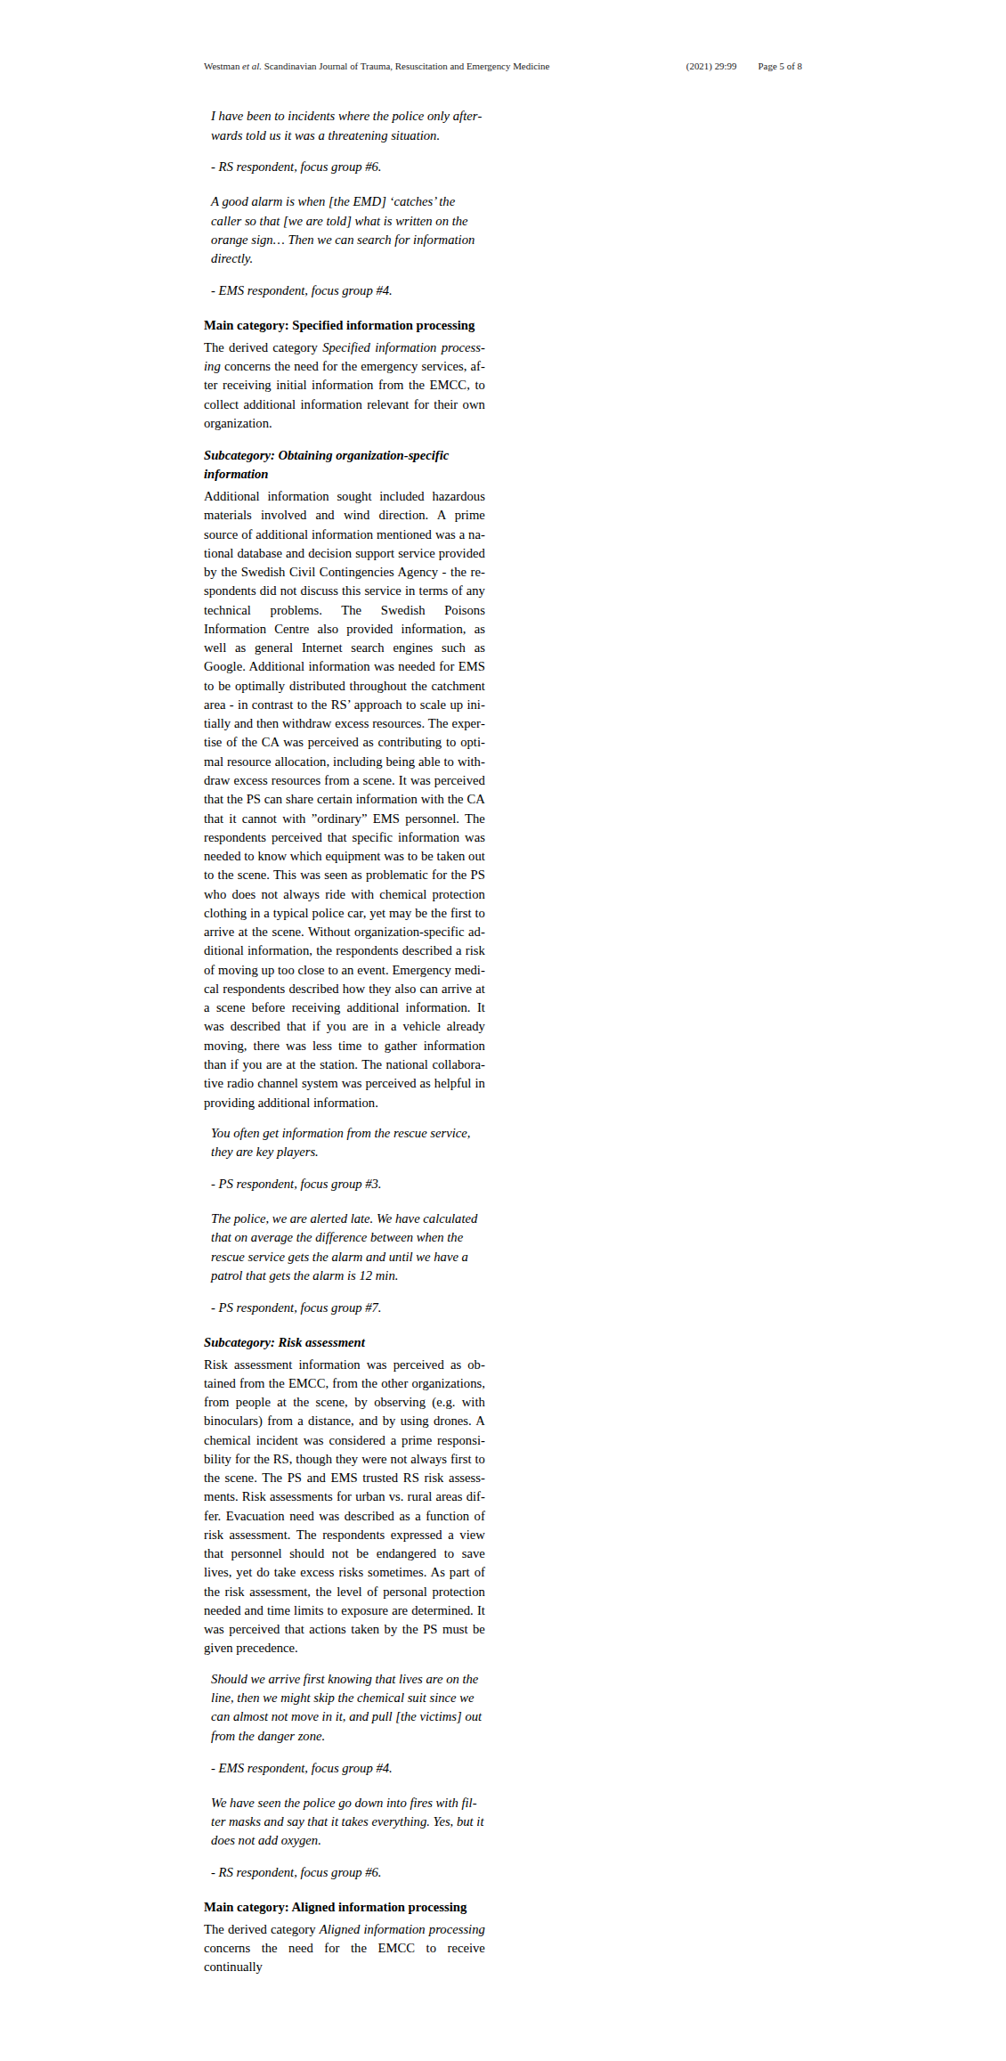Westman et al. Scandinavian Journal of Trauma, Resuscitation and Emergency Medicine (2021) 29:99 Page 5 of 8
I have been to incidents where the police only afterwards told us it was a threatening situation.
- RS respondent, focus group #6.
A good alarm is when [the EMD] ‘catches’ the caller so that [we are told] what is written on the orange sign… Then we can search for information directly.
- EMS respondent, focus group #4.
Main category: Specified information processing
The derived category Specified information processing concerns the need for the emergency services, after receiving initial information from the EMCC, to collect additional information relevant for their own organization.
Subcategory: Obtaining organization-specific information
Additional information sought included hazardous materials involved and wind direction. A prime source of additional information mentioned was a national database and decision support service provided by the Swedish Civil Contingencies Agency - the respondents did not discuss this service in terms of any technical problems. The Swedish Poisons Information Centre also provided information, as well as general Internet search engines such as Google. Additional information was needed for EMS to be optimally distributed throughout the catchment area - in contrast to the RS’ approach to scale up initially and then withdraw excess resources. The expertise of the CA was perceived as contributing to optimal resource allocation, including being able to withdraw excess resources from a scene. It was perceived that the PS can share certain information with the CA that it cannot with ”ordinary” EMS personnel. The respondents perceived that specific information was needed to know which equipment was to be taken out to the scene. This was seen as problematic for the PS who does not always ride with chemical protection clothing in a typical police car, yet may be the first to arrive at the scene. Without organization-specific additional information, the respondents described a risk of moving up too close to an event. Emergency medical respondents described how they also can arrive at a scene before receiving additional information. It was described that if you are in a vehicle already moving, there was less time to gather information than if you are at the station. The national collaborative radio channel system was perceived as helpful in providing additional information.
You often get information from the rescue service, they are key players.
- PS respondent, focus group #3.
The police, we are alerted late. We have calculated that on average the difference between when the rescue service gets the alarm and until we have a patrol that gets the alarm is 12 min.
- PS respondent, focus group #7.
Subcategory: Risk assessment
Risk assessment information was perceived as obtained from the EMCC, from the other organizations, from people at the scene, by observing (e.g. with binoculars) from a distance, and by using drones. A chemical incident was considered a prime responsibility for the RS, though they were not always first to the scene. The PS and EMS trusted RS risk assessments. Risk assessments for urban vs. rural areas differ. Evacuation need was described as a function of risk assessment. The respondents expressed a view that personnel should not be endangered to save lives, yet do take excess risks sometimes. As part of the risk assessment, the level of personal protection needed and time limits to exposure are determined. It was perceived that actions taken by the PS must be given precedence.
Should we arrive first knowing that lives are on the line, then we might skip the chemical suit since we can almost not move in it, and pull [the victims] out from the danger zone.
- EMS respondent, focus group #4.
We have seen the police go down into fires with filter masks and say that it takes everything. Yes, but it does not add oxygen.
- RS respondent, focus group #6.
Main category: Aligned information processing
The derived category Aligned information processing concerns the need for the EMCC to receive continually